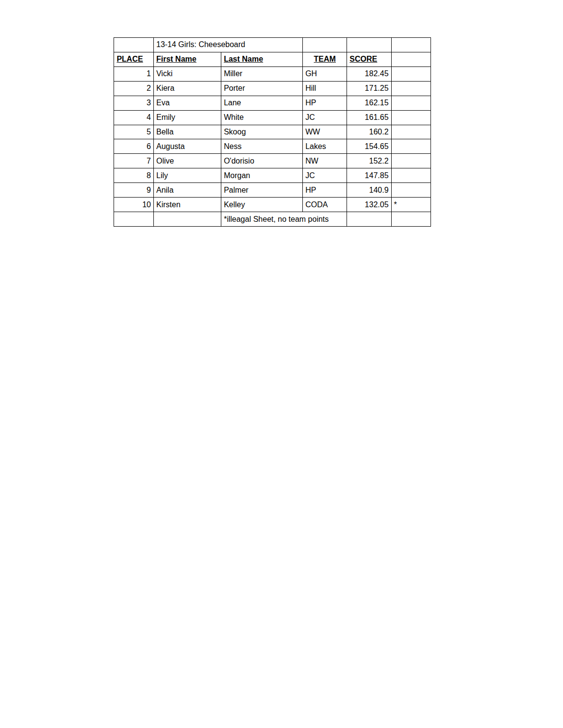| | 13-14 Girls: Cheeseboard | | | |
| PLACE | First Name | Last Name | TEAM | SCORE | |
| 1 | Vicki | Miller | GH | 182.45 | |
| 2 | Kiera | Porter | Hill | 171.25 | |
| 3 | Eva | Lane | HP | 162.15 | |
| 4 | Emily | White | JC | 161.65 | |
| 5 | Bella | Skoog | WW | 160.2 | |
| 6 | Augusta | Ness | Lakes | 154.65 | |
| 7 | Olive | O'dorisio | NW | 152.2 | |
| 8 | Lily | Morgan | JC | 147.85 | |
| 9 | Anila | Palmer | HP | 140.9 | |
| 10 | Kirsten | Kelley | CODA | 132.05 | * |
| | | *illeagal Sheet, no team points | | |